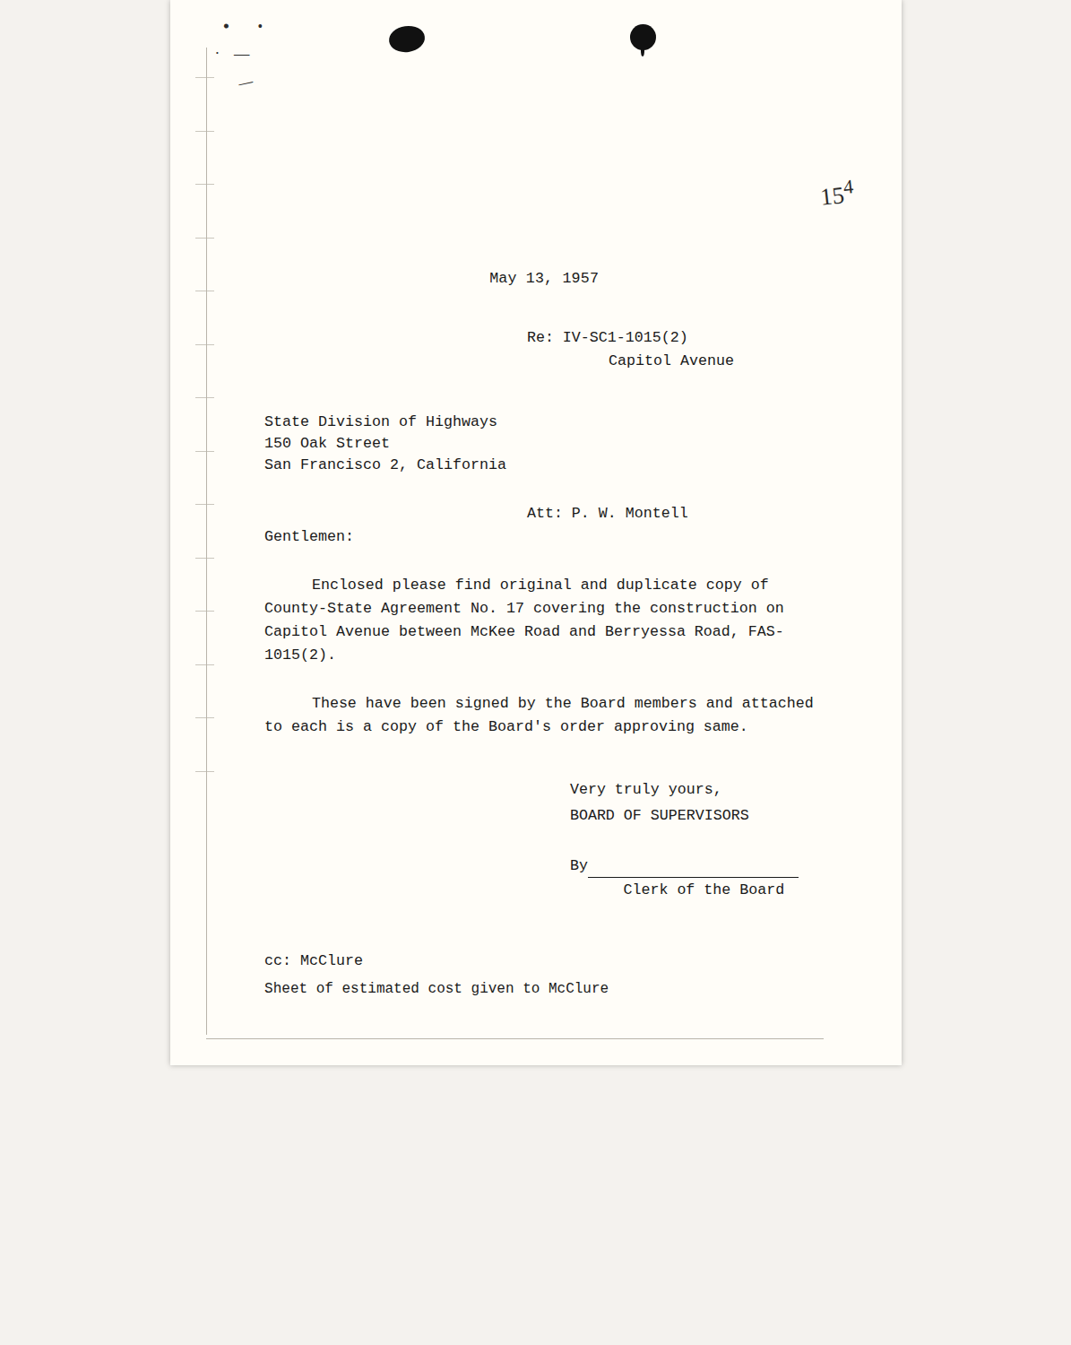• • · —   —
154
May 13, 1957
Re: IV-SC1-1015(2) Capitol Avenue
State Division of Highways
150 Oak Street
San Francisco 2, California
Att: P. W. Montell
Gentlemen:
Enclosed please find original and duplicate copy of County-State Agreement No. 17 covering the construction on Capitol Avenue between McKee Road and Berryessa Road, FAS-1015(2).
These have been signed by the Board members and attached to each is a copy of the Board's order approving same.
Very truly yours,
BOARD OF SUPERVISORS
By Clerk of the Board
cc: McClure
Sheet of estimated cost given to McClure